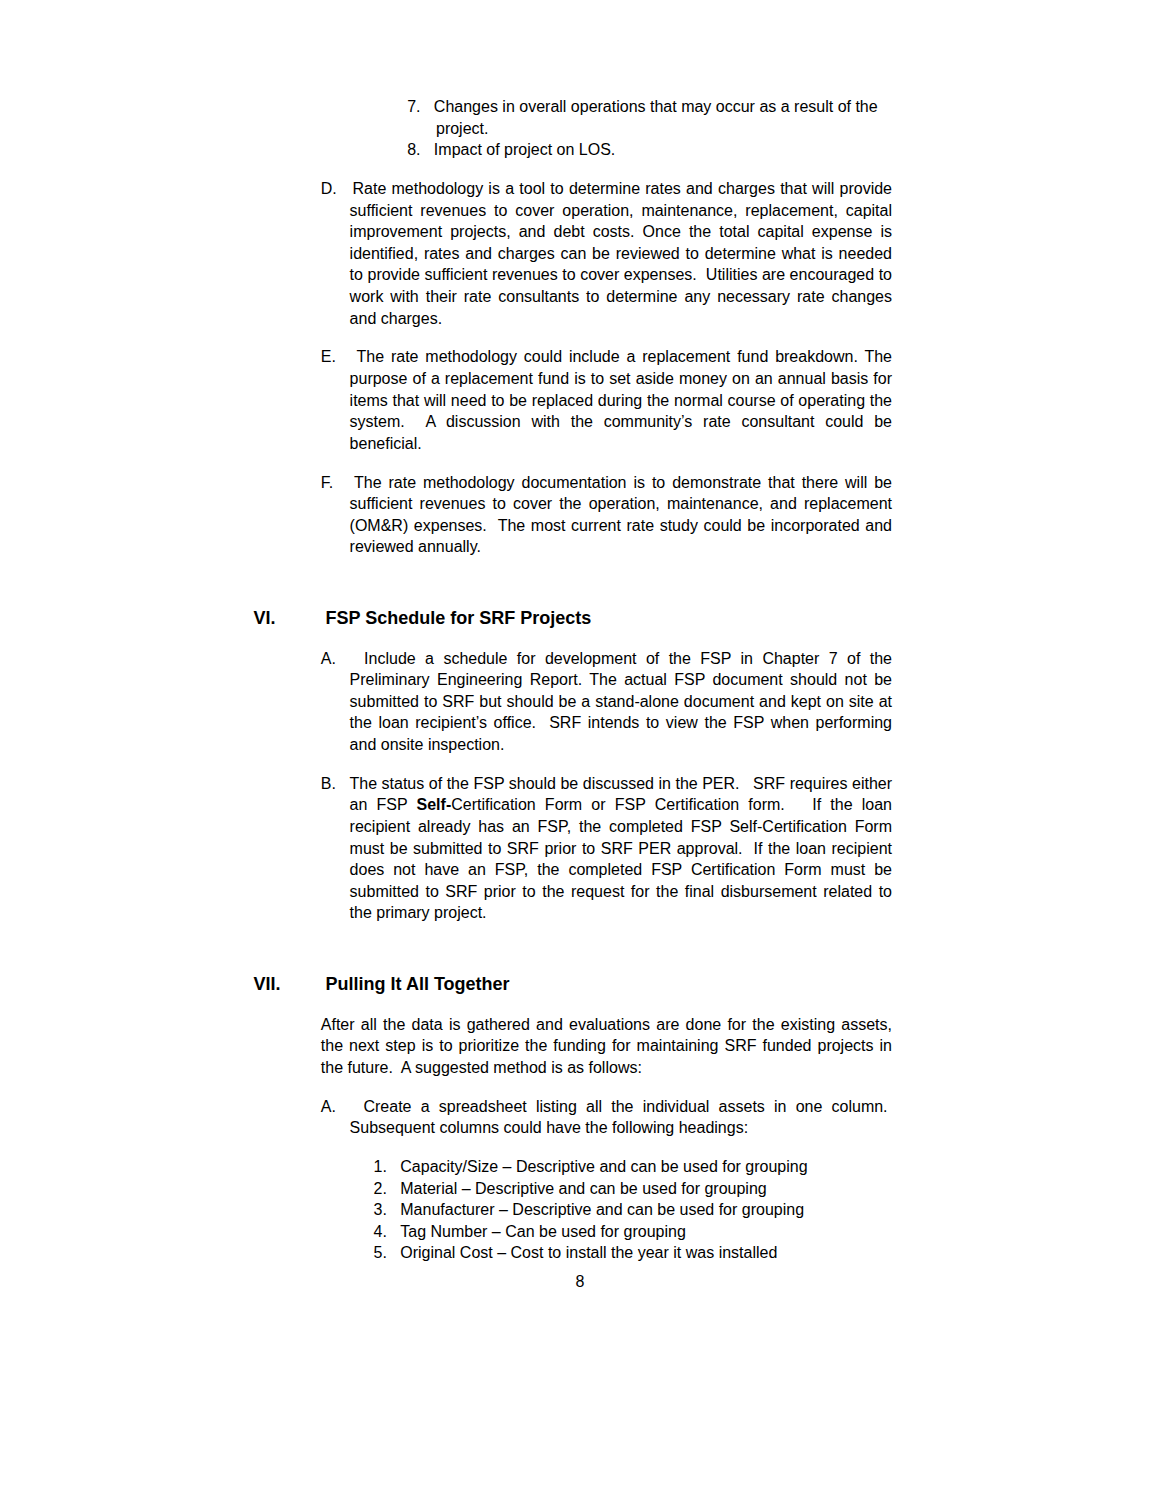7. Changes in overall operations that may occur as a result of the project.
8. Impact of project on LOS.
D. Rate methodology is a tool to determine rates and charges that will provide sufficient revenues to cover operation, maintenance, replacement, capital improvement projects, and debt costs. Once the total capital expense is identified, rates and charges can be reviewed to determine what is needed to provide sufficient revenues to cover expenses. Utilities are encouraged to work with their rate consultants to determine any necessary rate changes and charges.
E. The rate methodology could include a replacement fund breakdown. The purpose of a replacement fund is to set aside money on an annual basis for items that will need to be replaced during the normal course of operating the system. A discussion with the community’s rate consultant could be beneficial.
F. The rate methodology documentation is to demonstrate that there will be sufficient revenues to cover the operation, maintenance, and replacement (OM&R) expenses. The most current rate study could be incorporated and reviewed annually.
VI. FSP Schedule for SRF Projects
A. Include a schedule for development of the FSP in Chapter 7 of the Preliminary Engineering Report. The actual FSP document should not be submitted to SRF but should be a stand-alone document and kept on site at the loan recipient’s office. SRF intends to view the FSP when performing and onsite inspection.
B. The status of the FSP should be discussed in the PER. SRF requires either an FSP Self-Certification Form or FSP Certification form. If the loan recipient already has an FSP, the completed FSP Self-Certification Form must be submitted to SRF prior to SRF PER approval. If the loan recipient does not have an FSP, the completed FSP Certification Form must be submitted to SRF prior to the request for the final disbursement related to the primary project.
VII. Pulling It All Together
After all the data is gathered and evaluations are done for the existing assets, the next step is to prioritize the funding for maintaining SRF funded projects in the future. A suggested method is as follows:
A. Create a spreadsheet listing all the individual assets in one column. Subsequent columns could have the following headings:
1. Capacity/Size – Descriptive and can be used for grouping
2. Material – Descriptive and can be used for grouping
3. Manufacturer – Descriptive and can be used for grouping
4. Tag Number – Can be used for grouping
5. Original Cost – Cost to install the year it was installed
8